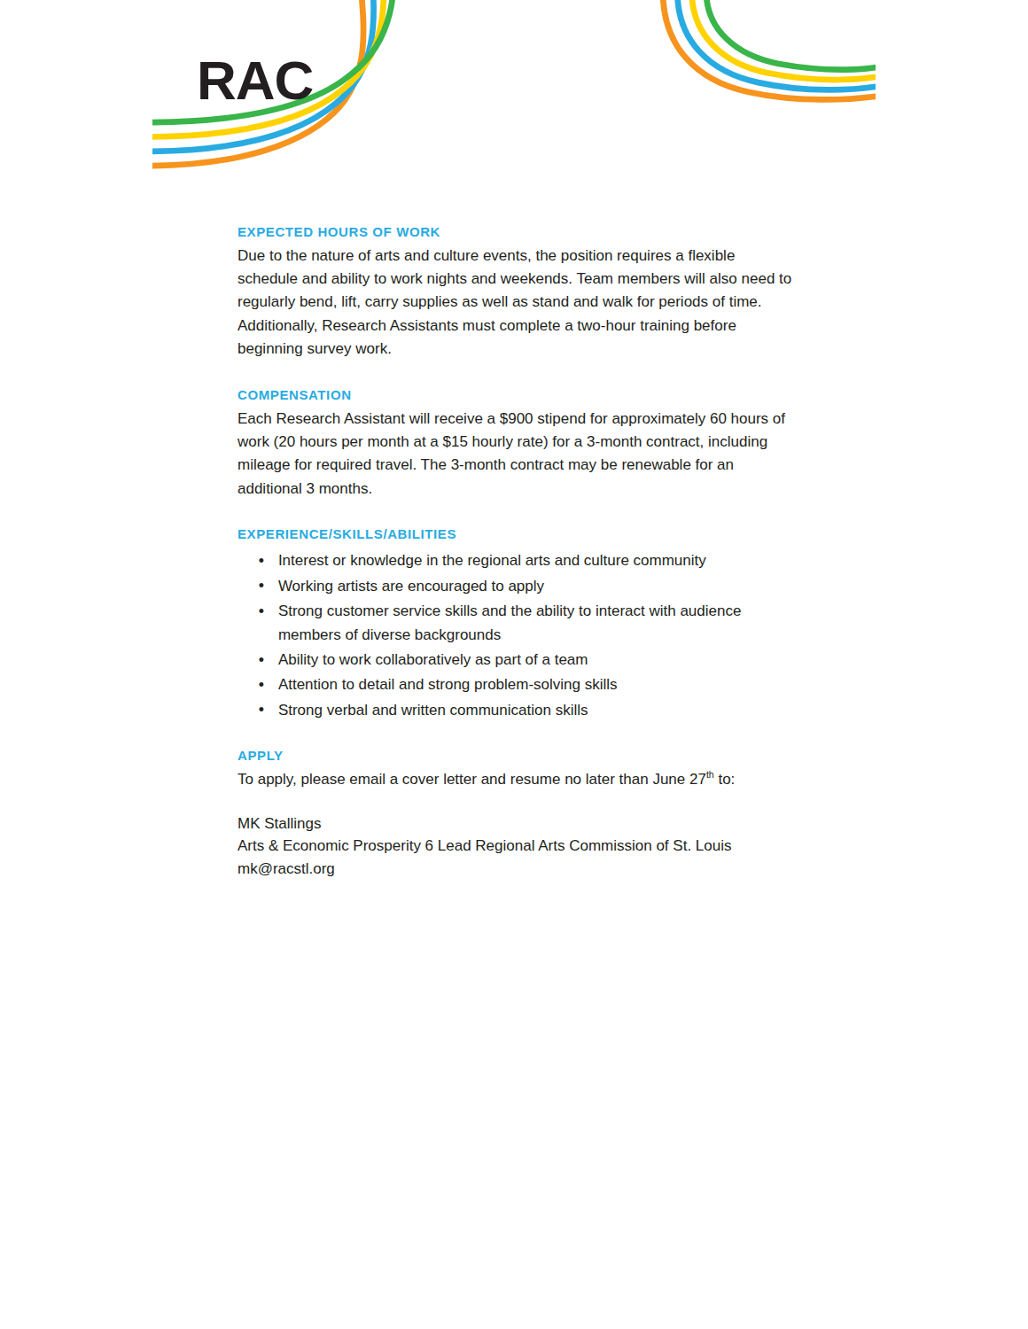RAC
Expected Hours of Work
Due to the nature of arts and culture events, the position requires a flexible schedule and ability to work nights and weekends. Team members will also need to regularly bend, lift, carry supplies as well as stand and walk for periods of time. Additionally, Research Assistants must complete a two-hour training before beginning survey work.
Compensation
Each Research Assistant will receive a $900 stipend for approximately 60 hours of work (20 hours per month at a $15 hourly rate) for a 3-month contract, including mileage for required travel. The 3-month contract may be renewable for an additional 3 months.
Experience/Skills/Abilities
Interest or knowledge in the regional arts and culture community
Working artists are encouraged to apply
Strong customer service skills and the ability to interact with audience members of diverse backgrounds
Ability to work collaboratively as part of a team
Attention to detail and strong problem-solving skills
Strong verbal and written communication skills
Apply
To apply, please email a cover letter and resume no later than June 27th to:
MK Stallings
Arts & Economic Prosperity 6 Lead Regional Arts Commission of St. Louis
mk@racstl.org